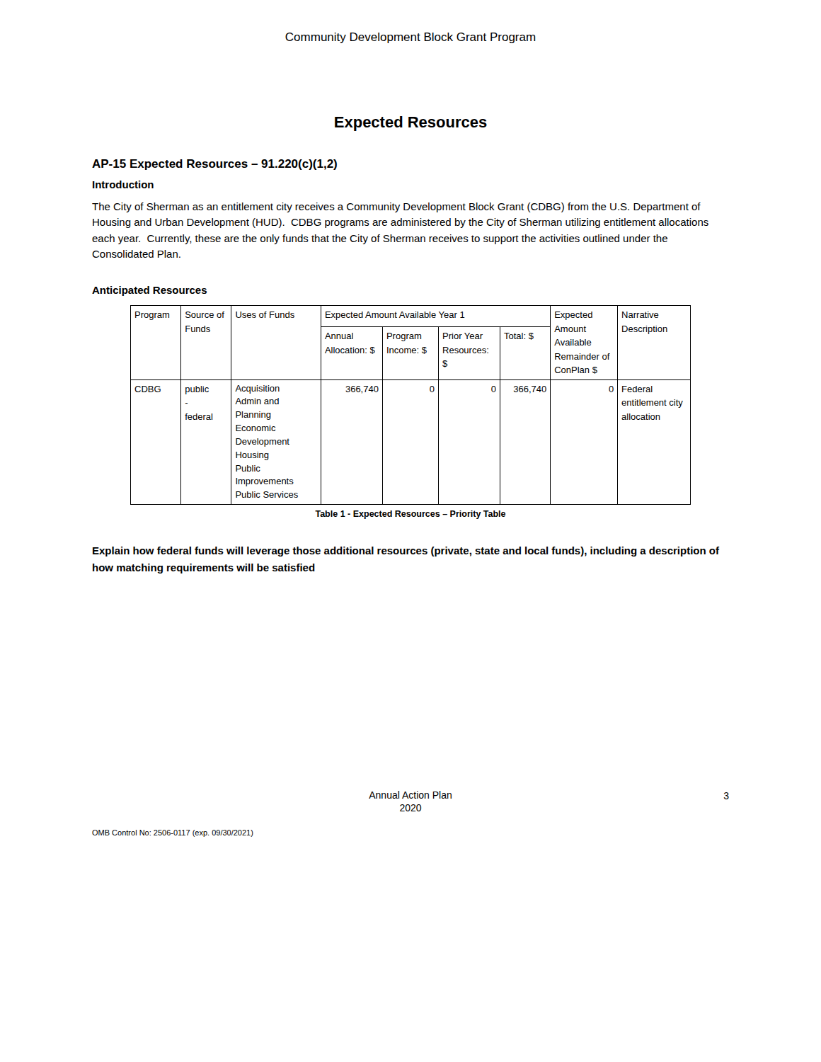Community Development Block Grant Program
Expected Resources
AP-15 Expected Resources – 91.220(c)(1,2)
Introduction
The City of Sherman as an entitlement city receives a Community Development Block Grant (CDBG) from the U.S. Department of Housing and Urban Development (HUD). CDBG programs are administered by the City of Sherman utilizing entitlement allocations each year. Currently, these are the only funds that the City of Sherman receives to support the activities outlined under the Consolidated Plan.
Anticipated Resources
| Program | Source of Funds | Uses of Funds | Expected Amount Available Year 1 | Expected Amount Available Remainder of ConPlan $ | Narrative Description |
| --- | --- | --- | --- | --- | --- |
| Annual Allocation: $ | Program Income: $ | Prior Year Resources: $ | Total: $ |
| CDBG | public - federal | Acquisition Admin and Planning Economic Development Housing Public Improvements Public Services | 366,740 | 0 | 0 | 366,740 | 0 | Federal entitlement city allocation |
Table 1 - Expected Resources – Priority Table
Explain how federal funds will leverage those additional resources (private, state and local funds), including a description of how matching requirements will be satisfied
Annual Action Plan
2020
3
OMB Control No: 2506-0117 (exp. 09/30/2021)